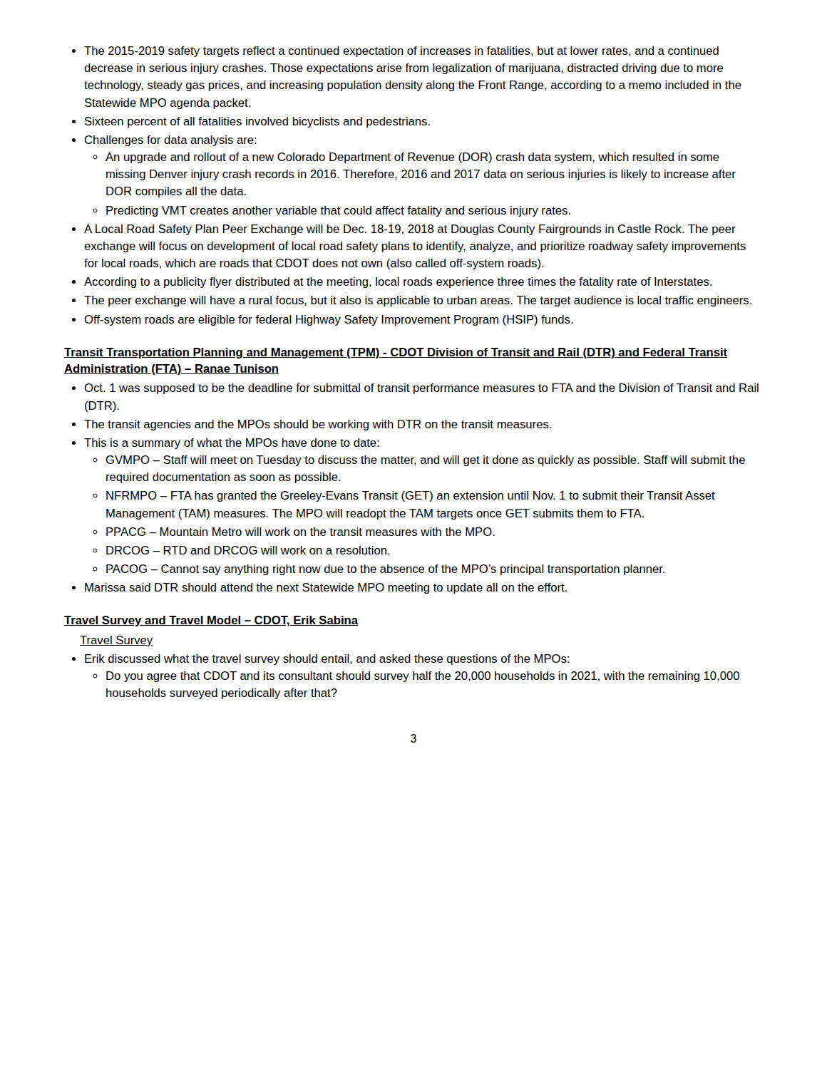The 2015-2019 safety targets reflect a continued expectation of increases in fatalities, but at lower rates, and a continued decrease in serious injury crashes. Those expectations arise from legalization of marijuana, distracted driving due to more technology, steady gas prices, and increasing population density along the Front Range, according to a memo included in the Statewide MPO agenda packet.
Sixteen percent of all fatalities involved bicyclists and pedestrians.
Challenges for data analysis are:
An upgrade and rollout of a new Colorado Department of Revenue (DOR) crash data system, which resulted in some missing Denver injury crash records in 2016. Therefore, 2016 and 2017 data on serious injuries is likely to increase after DOR compiles all the data.
Predicting VMT creates another variable that could affect fatality and serious injury rates.
A Local Road Safety Plan Peer Exchange will be Dec. 18-19, 2018 at Douglas County Fairgrounds in Castle Rock. The peer exchange will focus on development of local road safety plans to identify, analyze, and prioritize roadway safety improvements for local roads, which are roads that CDOT does not own (also called off-system roads).
According to a publicity flyer distributed at the meeting, local roads experience three times the fatality rate of Interstates.
The peer exchange will have a rural focus, but it also is applicable to urban areas. The target audience is local traffic engineers.
Off-system roads are eligible for federal Highway Safety Improvement Program (HSIP) funds.
Transit Transportation Planning and Management (TPM) - CDOT Division of Transit and Rail (DTR) and Federal Transit Administration (FTA) – Ranae Tunison
Oct. 1 was supposed to be the deadline for submittal of transit performance measures to FTA and the Division of Transit and Rail (DTR).
The transit agencies and the MPOs should be working with DTR on the transit measures.
This is a summary of what the MPOs have done to date:
GVMPO – Staff will meet on Tuesday to discuss the matter, and will get it done as quickly as possible. Staff will submit the required documentation as soon as possible.
NFRMPO – FTA has granted the Greeley-Evans Transit (GET) an extension until Nov. 1 to submit their Transit Asset Management (TAM) measures. The MPO will readopt the TAM targets once GET submits them to FTA.
PPACG – Mountain Metro will work on the transit measures with the MPO.
DRCOG – RTD and DRCOG will work on a resolution.
PACOG – Cannot say anything right now due to the absence of the MPO’s principal transportation planner.
Marissa said DTR should attend the next Statewide MPO meeting to update all on the effort.
Travel Survey and Travel Model – CDOT, Erik Sabina
Travel Survey
Erik discussed what the travel survey should entail, and asked these questions of the MPOs:
Do you agree that CDOT and its consultant should survey half the 20,000 households in 2021, with the remaining 10,000 households surveyed periodically after that?
3